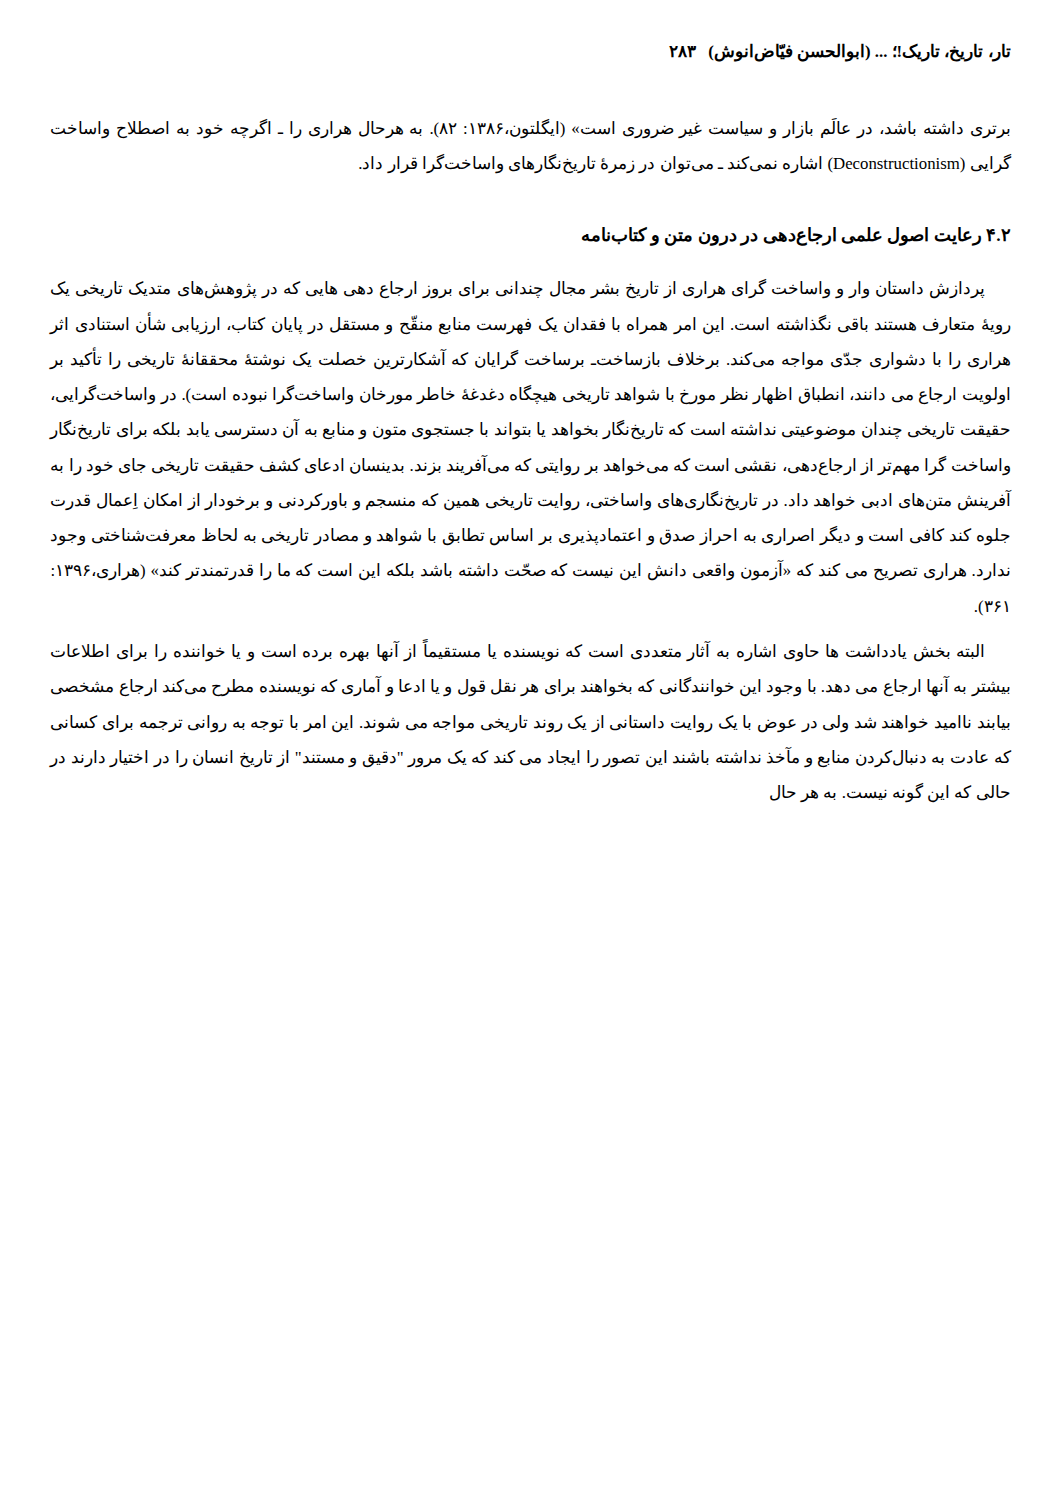تار، تاریخ، تاریک!؛ ... (ابوالحسن فیّاض‌انوش) ۲۸۳
برتری داشته باشد، در عالَم بازار و سیاست غیر ضروری است» (ایگلتون،۱۳۸۶: ۸۲). به هرحال هراری را ـ اگرچه خود به اصطلاح واساخت گرایی (Deconstructionism) اشاره نمی‌کند ـ می‌توان در زمرۀ تاریخ‌نگارهای واساخت‌گرا قرار داد.
۴.۲ رعایت اصول علمی ارجاع‌دهی در درون متن و کتاب‌نامه
پردازش داستان وار و واساخت گرای هراری از تاریخ بشر مجال چندانی برای بروز ارجاع دهی هایی که در پژوهش‌های متدیک تاریخی یک رویۀ متعارف هستند باقی نگذاشته است. این امر همراه با فقدان یک فهرست منابع منقّح و مستقل در پایان کتاب، ارزیابی شأن استنادی اثر هراری را با دشواری جدّی مواجه می‌کند. برخلاف بازساخت‌ـ برساخت گرایان که آشکارترین خصلت یک نوشتۀ محققانۀ تاریخی را تأکید بر اولویت ارجاع می دانند، انطباق اظهار نظر مورخ با شواهد تاریخی هیچگاه دغدغۀ خاطر مورخان واساخت‌گرا نبوده است). در واساخت‌گرایی، حقیقت تاریخی چندان موضوعیتی نداشته است که تاریخ‌نگار بخواهد یا بتواند با جستجوی متون و منابع به آن دسترسی یابد بلکه برای تاریخ‌نگار واساخت گرا مهم‌تر از ارجاع‌دهی، نقشی است که می‌خواهد بر روایتی که می‌آفریند بزند. بدینسان ادعای کشف حقیقت تاریخی جای خود را به آفرینش متن‌های ادبی خواهد داد. در تاریخ‌نگاری‌های واساختی، روایت تاریخی همین که منسجم و باورکردنی و برخودار از امکان اِعمال قدرت جلوه کند کافی است و دیگر اصراری به احراز صدق و اعتمادپذیری بر اساس تطابق با شواهد و مصادر تاریخی به لحاظ معرفت‌شناختی وجود ندارد. هراری تصریح می کند که «آزمون واقعی دانش این نیست که صحّت داشته باشد بلکه این است که ما را قدرتمندتر کند» (هراری،۱۳۹۶: ۳۶۱).
البته بخش یادداشت ها حاوی اشاره به آثار متعددی است که نویسنده یا مستقیماً از آنها بهره برده است و یا خواننده را برای اطلاعات بیشتر به آنها ارجاع می دهد. با وجود این خوانندگانی که بخواهند برای هر نقل قول و یا ادعا و آماری که نویسنده مطرح می‌کند ارجاع مشخصی بیابند ناامید خواهند شد ولی در عوض با یک روایت داستانی از یک روند تاریخی مواجه می شوند. این امر با توجه به روانی ترجمه برای کسانی که عادت به دنبال‌کردن منابع و مآخذ نداشته باشند این تصور را ایجاد می کند که یک مرور "دقیق و مستند" از تاریخ انسان را در اختیار دارند در حالی که این گونه نیست. به هر حال